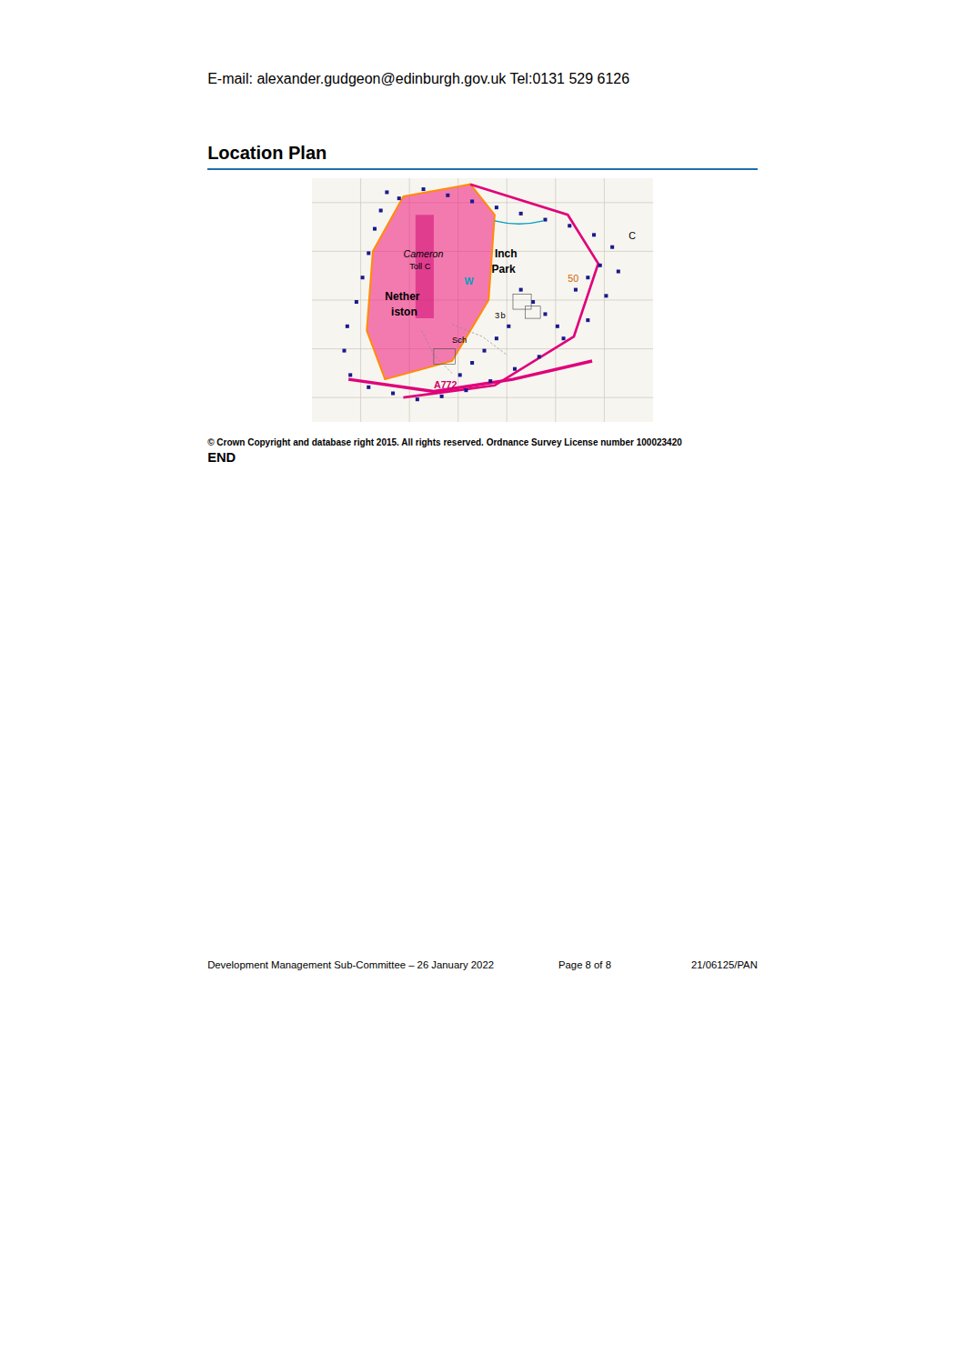E-mail: alexander.gudgeon@edinburgh.gov.uk Tel: 0131 529 6126
Location Plan
© Crown Copyright and database right 2015. All rights reserved. Ordnance Survey License number 100023420
END
Development Management Sub-Committee – 26 January 2022 Page 8 of 8 21/06125/PAN